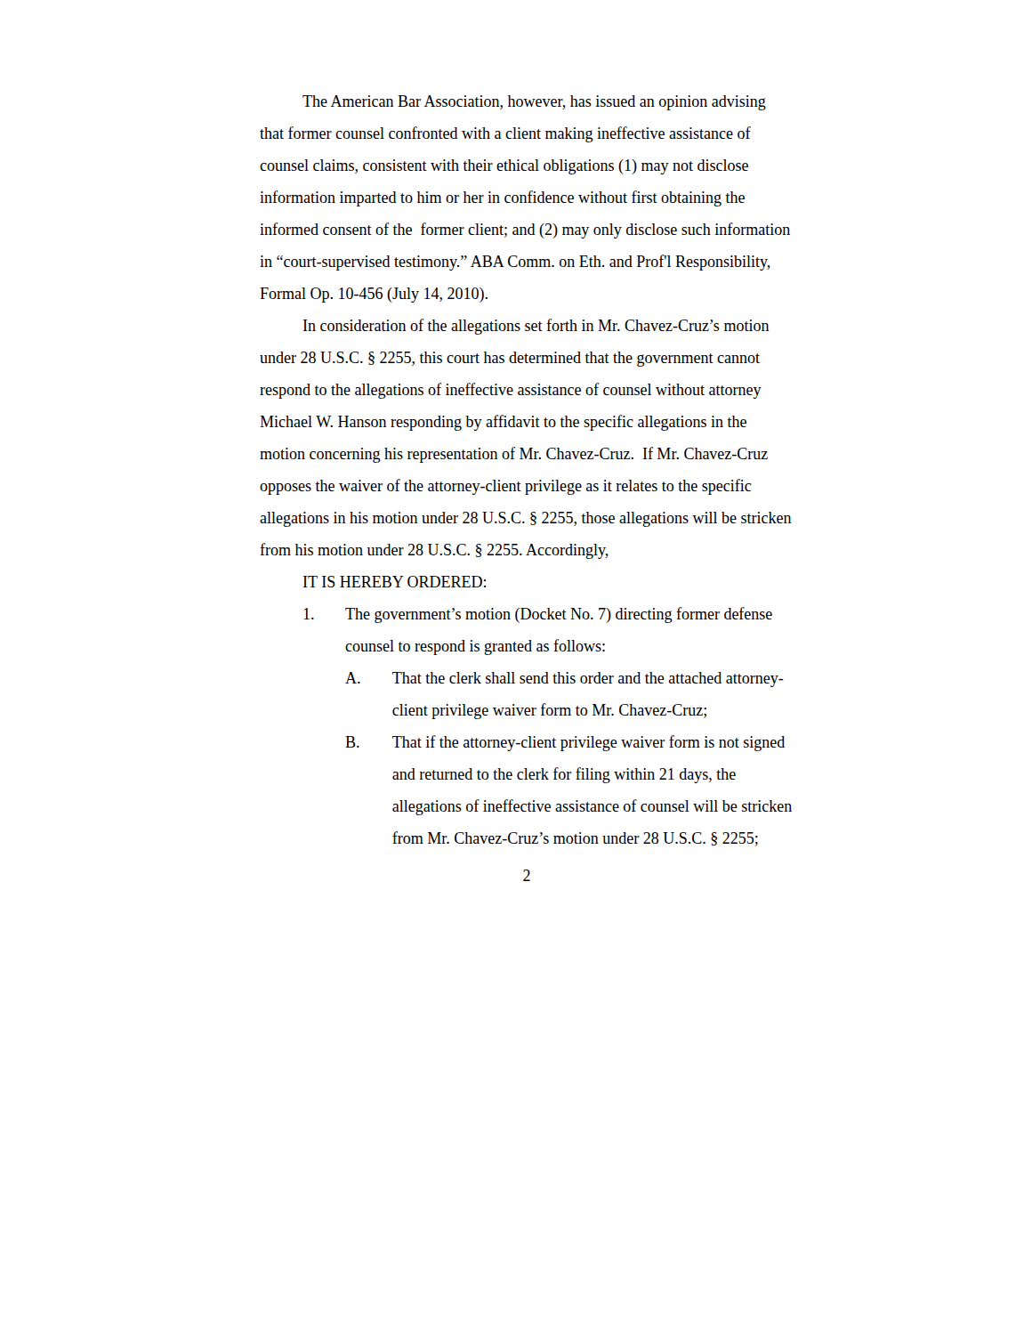The American Bar Association, however, has issued an opinion advising that former counsel confronted with a client making ineffective assistance of counsel claims, consistent with their ethical obligations (1) may not disclose information imparted to him or her in confidence without first obtaining the informed consent of the former client; and (2) may only disclose such information in “court-supervised testimony.” ABA Comm. on Eth. and Prof'l Responsibility, Formal Op. 10-456 (July 14, 2010).
In consideration of the allegations set forth in Mr. Chavez-Cruz’s motion under 28 U.S.C. § 2255, this court has determined that the government cannot respond to the allegations of ineffective assistance of counsel without attorney Michael W. Hanson responding by affidavit to the specific allegations in the motion concerning his representation of Mr. Chavez-Cruz. If Mr. Chavez-Cruz opposes the waiver of the attorney-client privilege as it relates to the specific allegations in his motion under 28 U.S.C. § 2255, those allegations will be stricken from his motion under 28 U.S.C. § 2255. Accordingly,
IT IS HEREBY ORDERED:
1. The government’s motion (Docket No. 7) directing former defense counsel to respond is granted as follows:
A. That the clerk shall send this order and the attached attorney-client privilege waiver form to Mr. Chavez-Cruz;
B. That if the attorney-client privilege waiver form is not signed and returned to the clerk for filing within 21 days, the allegations of ineffective assistance of counsel will be stricken from Mr. Chavez-Cruz’s motion under 28 U.S.C. § 2255;
2